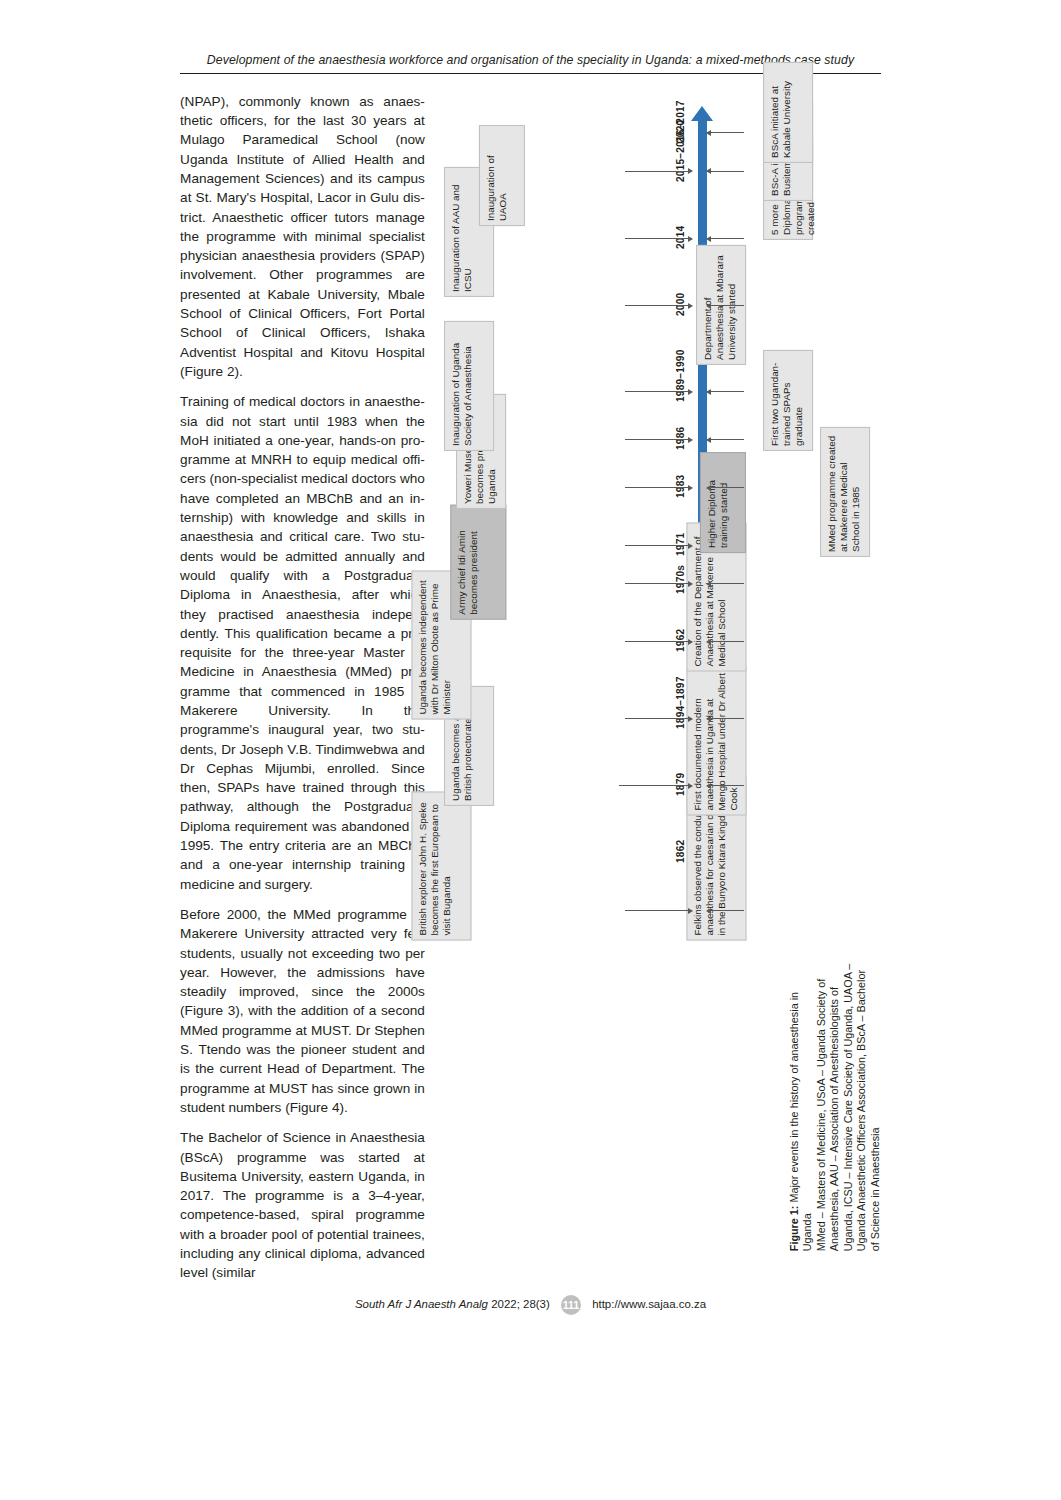Development of the anaesthesia workforce and organisation of the speciality in Uganda: a mixed-methods case study
(NPAP), commonly known as anaesthetic officers, for the last 30 years at Mulago Paramedical School (now Uganda Institute of Allied Health and Management Sciences) and its campus at St. Mary's Hospital, Lacor in Gulu district. Anaesthetic officer tutors manage the programme with minimal specialist physician anaesthesia providers (SPAP) involvement. Other programmes are presented at Kabale University, Mbale School of Clinical Officers, Fort Portal School of Clinical Officers, Ishaka Adventist Hospital and Kitovu Hospital (Figure 2).
Training of medical doctors in anaesthesia did not start until 1983 when the MoH initiated a one-year, hands-on programme at MNRH to equip medical officers (non-specialist medical doctors who have completed an MBChB and an internship) with knowledge and skills in anaesthesia and critical care. Two students would be admitted annually and would qualify with a Postgraduate Diploma in Anaesthesia, after which they practised anaesthesia independently. This qualification became a prerequisite for the three-year Master of Medicine in Anaesthesia (MMed) programme that commenced in 1985 at Makerere University. In this programme's inaugural year, two students, Dr Joseph V.B. Tindimwebwa and Dr Cephas Mijumbi, enrolled. Since then, SPAPs have trained through this pathway, although the Postgraduate Diploma requirement was abandoned in 1995. The entry criteria are an MBChB and a one-year internship training in medicine and surgery.
Before 2000, the MMed programme at Makerere University attracted very few students, usually not exceeding two per year. However, the admissions have steadily improved, since the 2000s (Figure 3), with the addition of a second MMed programme at MUST. Dr Stephen S. Ttendo was the pioneer student and is the current Head of Department. The programme at MUST has since grown in student numbers (Figure 4).
The Bachelor of Science in Anaesthesia (BScA) programme was started at Busitema University, eastern Uganda, in 2017. The programme is a 3–4-year, competence-based, spiral programme with a broader pool of potential trainees, including any clinical diploma, advanced level (similar
1862
1879
1894–1897
1962
1970s
1971
1983
1986
1989–1990
2000
2014
2015–2016–2017
2020
British explorer John H. Speke becomes the first European to visit Buganda
Uganda becomes a British protectorate
Uganda becomes independent with Dr Milton Obote as Prime Minister
Army chief Idi Amin becomes president
Yoweri Museveni becomes president of Uganda
Inauguration of Uganda Society of Anaesthesia
Inauguration of AAU and ICSU
Inauguration of UAOA
Felkins observed the conduct of anaesthesia for caesarian delivery in the Bunyoro Kitara Kingdom
First documented modern anaesthesia in Uganda at Mengo Hospital under Dr Albert Cook
Creation of the Department of Anaesthesia at Makerere Medical School
Higher Diploma training started
MMed programme created at Makerere Medical School in 1985
First two Ugandan-trained SPAPs graduate
Department of Anaesthesia at Mbarara University started
5 more Higher Diploma programmes created
BSc-A initiated at Busitema University
BScA initiated at Kabale University
Figure 1: Major events in the history of anaesthesia in Uganda
MMed – Masters of Medicine, USoA – Uganda Society of Anaesthesia, AAU – Association of Anesthesiologists of Uganda, ICSU – Intensive Care Society of Uganda, UAOA – Uganda Anaesthetic Officers Association, BScA – Bachelor of Science in Anaesthesia
South Afr J Anaesth Analg 2022; 28(3) 111 http://www.sajaa.co.za